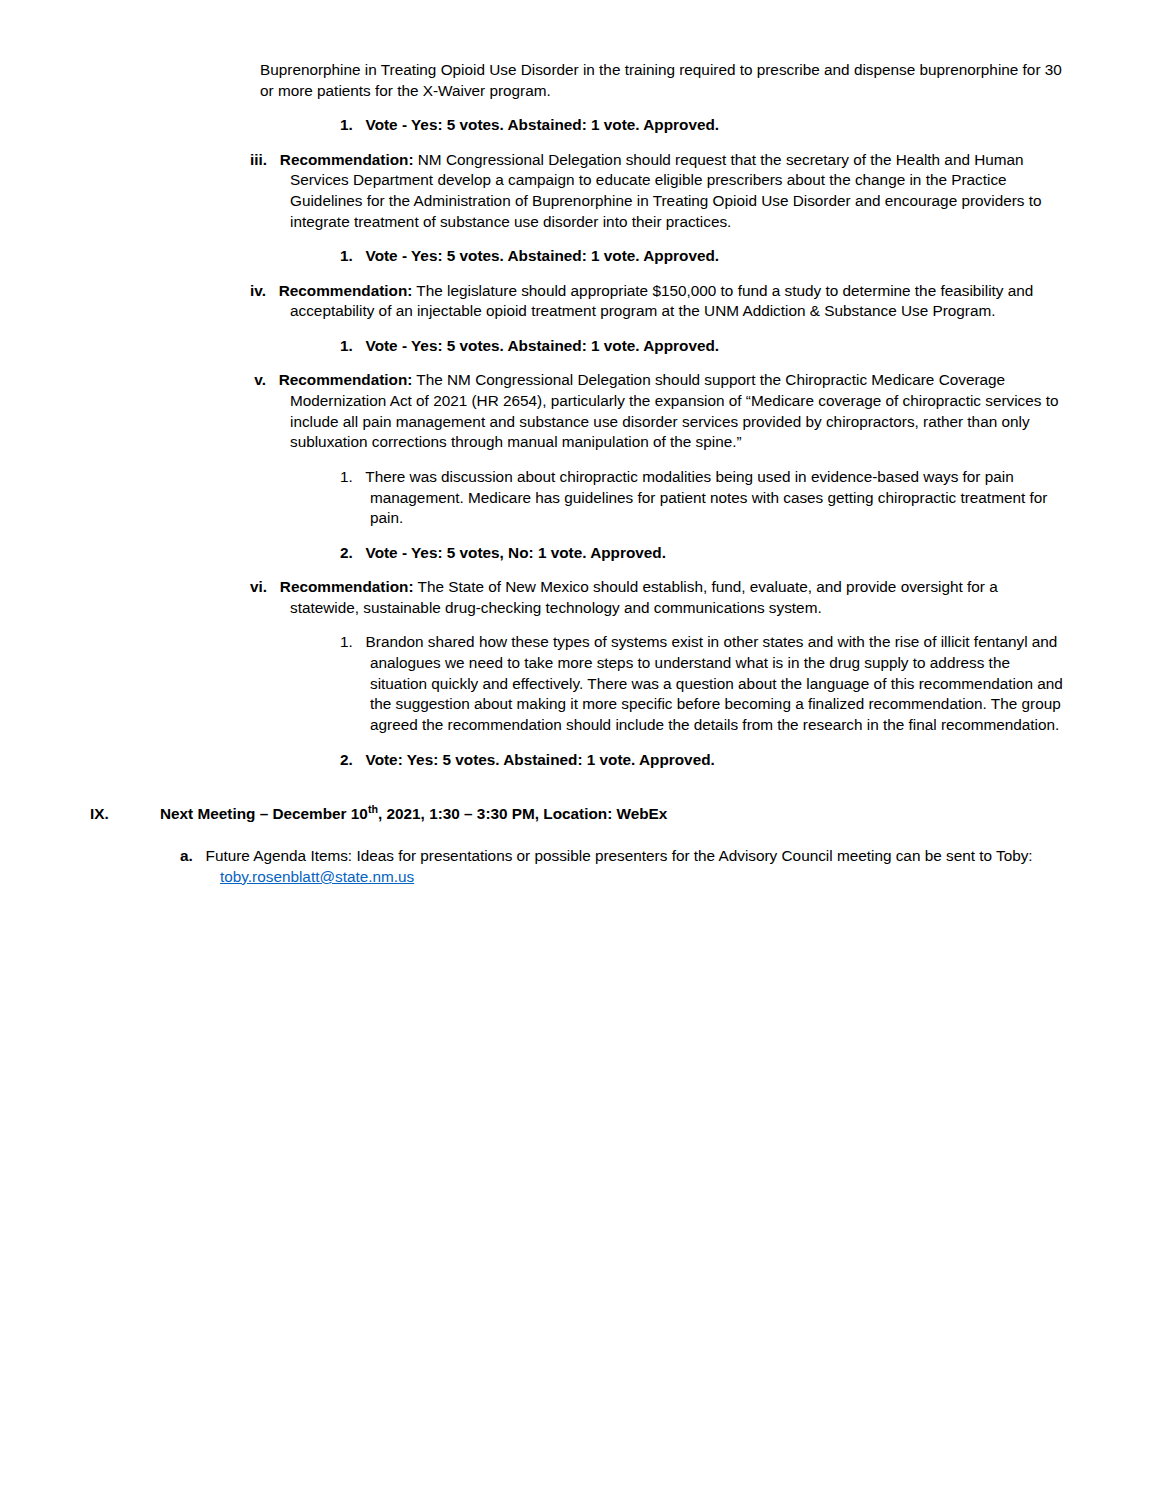Buprenorphine in Treating Opioid Use Disorder in the training required to prescribe and dispense buprenorphine for 30 or more patients for the X-Waiver program.
1. Vote - Yes: 5 votes. Abstained: 1 vote. Approved.
iii. Recommendation: NM Congressional Delegation should request that the secretary of the Health and Human Services Department develop a campaign to educate eligible prescribers about the change in the Practice Guidelines for the Administration of Buprenorphine in Treating Opioid Use Disorder and encourage providers to integrate treatment of substance use disorder into their practices.
1. Vote - Yes: 5 votes. Abstained: 1 vote. Approved.
iv. Recommendation: The legislature should appropriate $150,000 to fund a study to determine the feasibility and acceptability of an injectable opioid treatment program at the UNM Addiction & Substance Use Program.
1. Vote - Yes: 5 votes. Abstained: 1 vote. Approved.
v. Recommendation: The NM Congressional Delegation should support the Chiropractic Medicare Coverage Modernization Act of 2021 (HR 2654), particularly the expansion of “Medicare coverage of chiropractic services to include all pain management and substance use disorder services provided by chiropractors, rather than only subluxation corrections through manual manipulation of the spine.”
1. There was discussion about chiropractic modalities being used in evidence-based ways for pain management. Medicare has guidelines for patient notes with cases getting chiropractic treatment for pain.
2. Vote - Yes: 5 votes, No: 1 vote. Approved.
vi. Recommendation: The State of New Mexico should establish, fund, evaluate, and provide oversight for a statewide, sustainable drug-checking technology and communications system.
1. Brandon shared how these types of systems exist in other states and with the rise of illicit fentanyl and analogues we need to take more steps to understand what is in the drug supply to address the situation quickly and effectively. There was a question about the language of this recommendation and the suggestion about making it more specific before becoming a finalized recommendation. The group agreed the recommendation should include the details from the research in the final recommendation.
2. Vote: Yes: 5 votes. Abstained: 1 vote. Approved.
IX. Next Meeting – December 10th, 2021, 1:30 – 3:30 PM, Location: WebEx
a. Future Agenda Items: Ideas for presentations or possible presenters for the Advisory Council meeting can be sent to Toby: toby.rosenblatt@state.nm.us